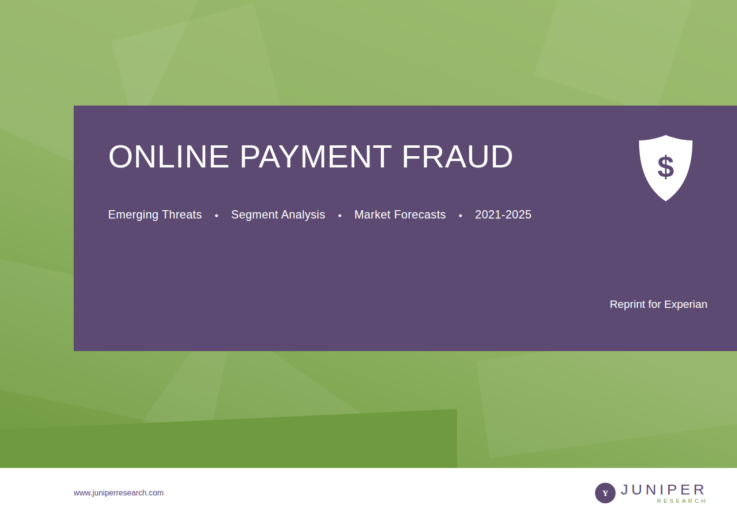$
ONLINE PAYMENT FRAUD
Emerging Threats • Segment Analysis • Market Forecasts • 2021-2025
Reprint for Experian
www.juniperresearch.com
Y JUNIPER RESEARCH